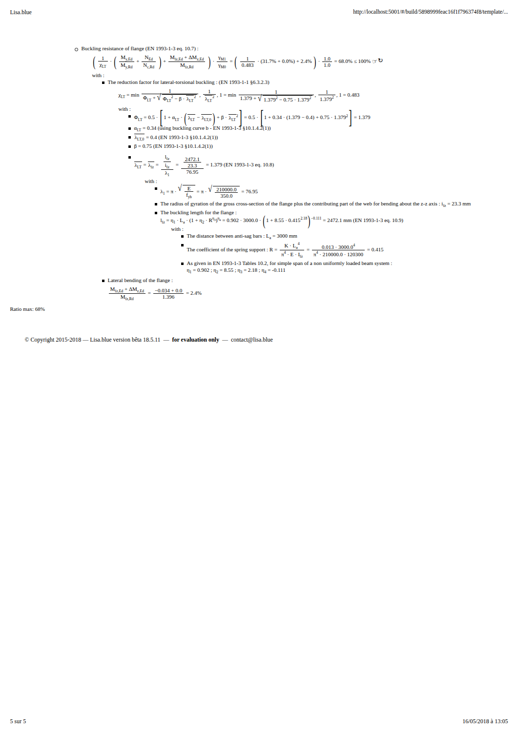Lisa.blue
http://localhost:5001/#/build/5898999feac16f1f796374f8/template/...
Buckling resistance of flange (EN 1993-1-3 eq. 10.7) :
( 1 χLT · ( My,Ed My,Rd + NEd Nc,Rd ) + Mfz,Ed + ΔMz,Ed Mfz,Rd ) · γM1 γM0 = ( 10.483 · (31.7% + 0.0%) + 2.4% ) · 1.01.0 = 68.0% ≤ 100% ☞↻
with :
The reduction factor for lateral-torsional buckling : (EN 1993-1-1 §6.3.2.3)
χLT = min 1 ΦLT + ΦLT2 − β · λLT2, 1 λLT2, 1 = min 11.379 + 1.3792 − 0.75 · 1.3792, 11.3792, 1 = 0.483
with :
ΦLT = 0.5 · [1 + αLT · (λLT − λLT,0) + β · λLT2] = 0.5 · [1 + 0.34 · (1.379 − 0.4) + 0.75 · 1.3792] = 1.379
αLT = 0.34 (using buckling curve b - EN 1993-1-3 §10.1.4.2(1))
λLT,0 = 0.4 (EN 1993-1-3 §10.1.4.2(1))
β = 0.75 (EN 1993-1-3 §10.1.4.2(1))
λLT = λfz = lfz ifz λ1 = 2472.123.3 76.95 = 1.379 (EN 1993-1-3 eq. 10.8)
with :
λ1 = π · Efyb = π · 210000.0350.0 = 76.95
The radius of gyration of the gross cross-section of the flange plus the contributing part of the web for bending about the z-z axis : ifz = 23.3 mm
The buckling length for the flange :
lfz = η1 · La · (1 + η2 · Rη3)η4 = 0.902 · 3000.0 · (1 + 8.55 · 0.4152.18)−0.111 = 2472.1 mm (EN 1993-1-3 eq. 10.9)
with :
The distance between anti-sag bars : La = 3000 mm
The coefficient of the spring support : R = K · La4 π4 · E · Ifz = 0.013 · 3000.04 π4 · 210000.0 · 120300 = 0.415
As given in EN 1993-1-3 Tables 10.2, for simple span of a non uniformly loaded beam system :
η1 = 0.902 ; η2 = 8.55 ; η3 = 2.18 ; η4 = -0.111
Lateral bending of the flange :
Mfz,Ed + ΔMz,Ed Mfz,Rd = −0.034 + 0.01.396 = 2.4%
Ratio max: 68%
© Copyright 2015-2018 — Lisa.blue version bêta 18.5.11 — for evaluation only — contact@lisa.blue
5 sur 5
16/05/2018 à 13:05